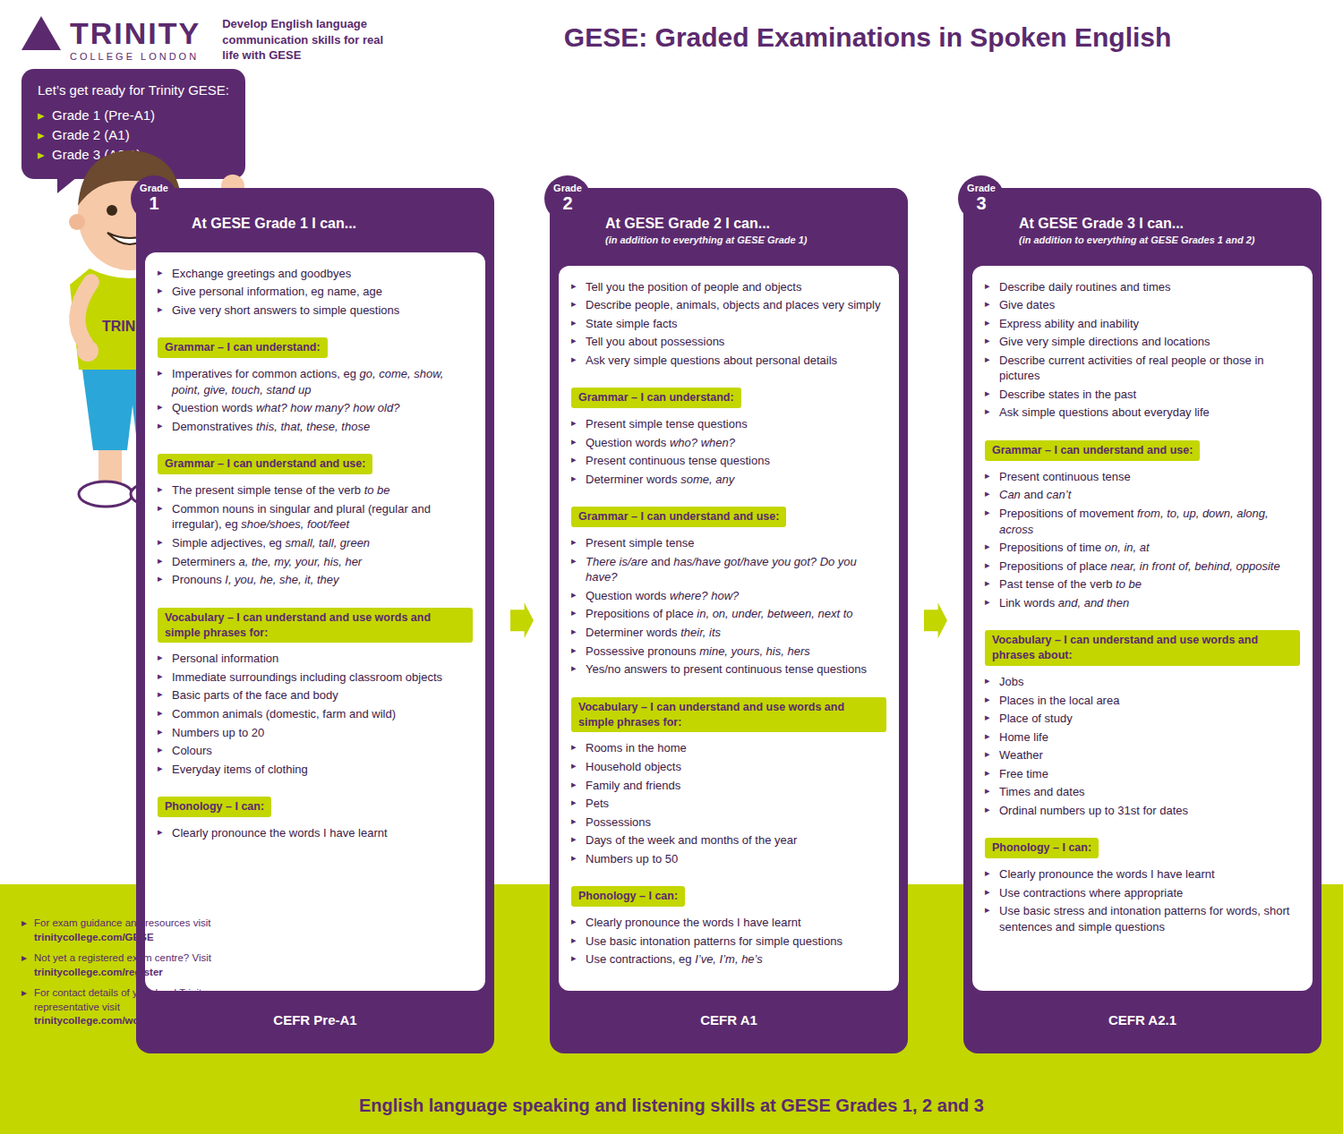TRINITY
COLLEGE LONDON
Develop English language communication skills for real life with GESE
GESE: Graded Examinations in Spoken English
Let’s get ready for Trinity GESE:
Grade 1 (Pre-A1)
Grade 2 (A1)
Grade 3 (A2.1)
TRINITY
Grade 1
At GESE Grade 1 I can...
Exchange greetings and goodbyes
Give personal information, eg name, age
Give very short answers to simple questions
Grammar – I can understand:
Imperatives for common actions, eg go, come, show, point, give, touch, stand up
Question words what? how many? how old?
Demonstratives this, that, these, those
Grammar – I can understand and use:
The present simple tense of the verb to be
Common nouns in singular and plural (regular and irregular), eg shoe/shoes, foot/feet
Simple adjectives, eg small, tall, green
Determiners a, the, my, your, his, her
Pronouns I, you, he, she, it, they
Vocabulary – I can understand and use words and simple phrases for:
Personal information
Immediate surroundings including classroom objects
Basic parts of the face and body
Common animals (domestic, farm and wild)
Numbers up to 20
Colours
Everyday items of clothing
Phonology – I can:
Clearly pronounce the words I have learnt
CEFR Pre-A1
Grade 2
At GESE Grade 2 I can... (in addition to everything at GESE Grade 1)
Tell you the position of people and objects
Describe people, animals, objects and places very simply
State simple facts
Tell you about possessions
Ask very simple questions about personal details
Grammar – I can understand:
Present simple tense questions
Question words who? when?
Present continuous tense questions
Determiner words some, any
Grammar – I can understand and use:
Present simple tense
There is/are and has/have got/have you got? Do you have?
Question words where? how?
Prepositions of place in, on, under, between, next to
Determiner words their, its
Possessive pronouns mine, yours, his, hers
Yes/no answers to present continuous tense questions
Vocabulary – I can understand and use words and simple phrases for:
Rooms in the home
Household objects
Family and friends
Pets
Possessions
Days of the week and months of the year
Numbers up to 50
Phonology – I can:
Clearly pronounce the words I have learnt
Use basic intonation patterns for simple questions
Use contractions, eg I’ve, I’m, he’s
CEFR A1
Grade 3
At GESE Grade 3 I can... (in addition to everything at GESE Grades 1 and 2)
Describe daily routines and times
Give dates
Express ability and inability
Give very simple directions and locations
Describe current activities of real people or those in pictures
Describe states in the past
Ask simple questions about everyday life
Grammar – I can understand and use:
Present continuous tense
Can and can’t
Prepositions of movement from, to, up, down, along, across
Prepositions of time on, in, at
Prepositions of place near, in front of, behind, opposite
Past tense of the verb to be
Link words and, and then
Vocabulary – I can understand and use words and phrases about:
Jobs
Places in the local area
Place of study
Home life
Weather
Free time
Times and dates
Ordinal numbers up to 31st for dates
Phonology – I can:
Clearly pronounce the words I have learnt
Use contractions where appropriate
Use basic stress and intonation patterns for words, short sentences and simple questions
CEFR A2.1
For exam guidance and resources visit trinitycollege.com/GESE
Not yet a registered exam centre? Visit trinitycollege.com/register
For contact details of your local Trinity representative visit trinitycollege.com/worldwide
English language speaking and listening skills at GESE Grades 1, 2 and 3